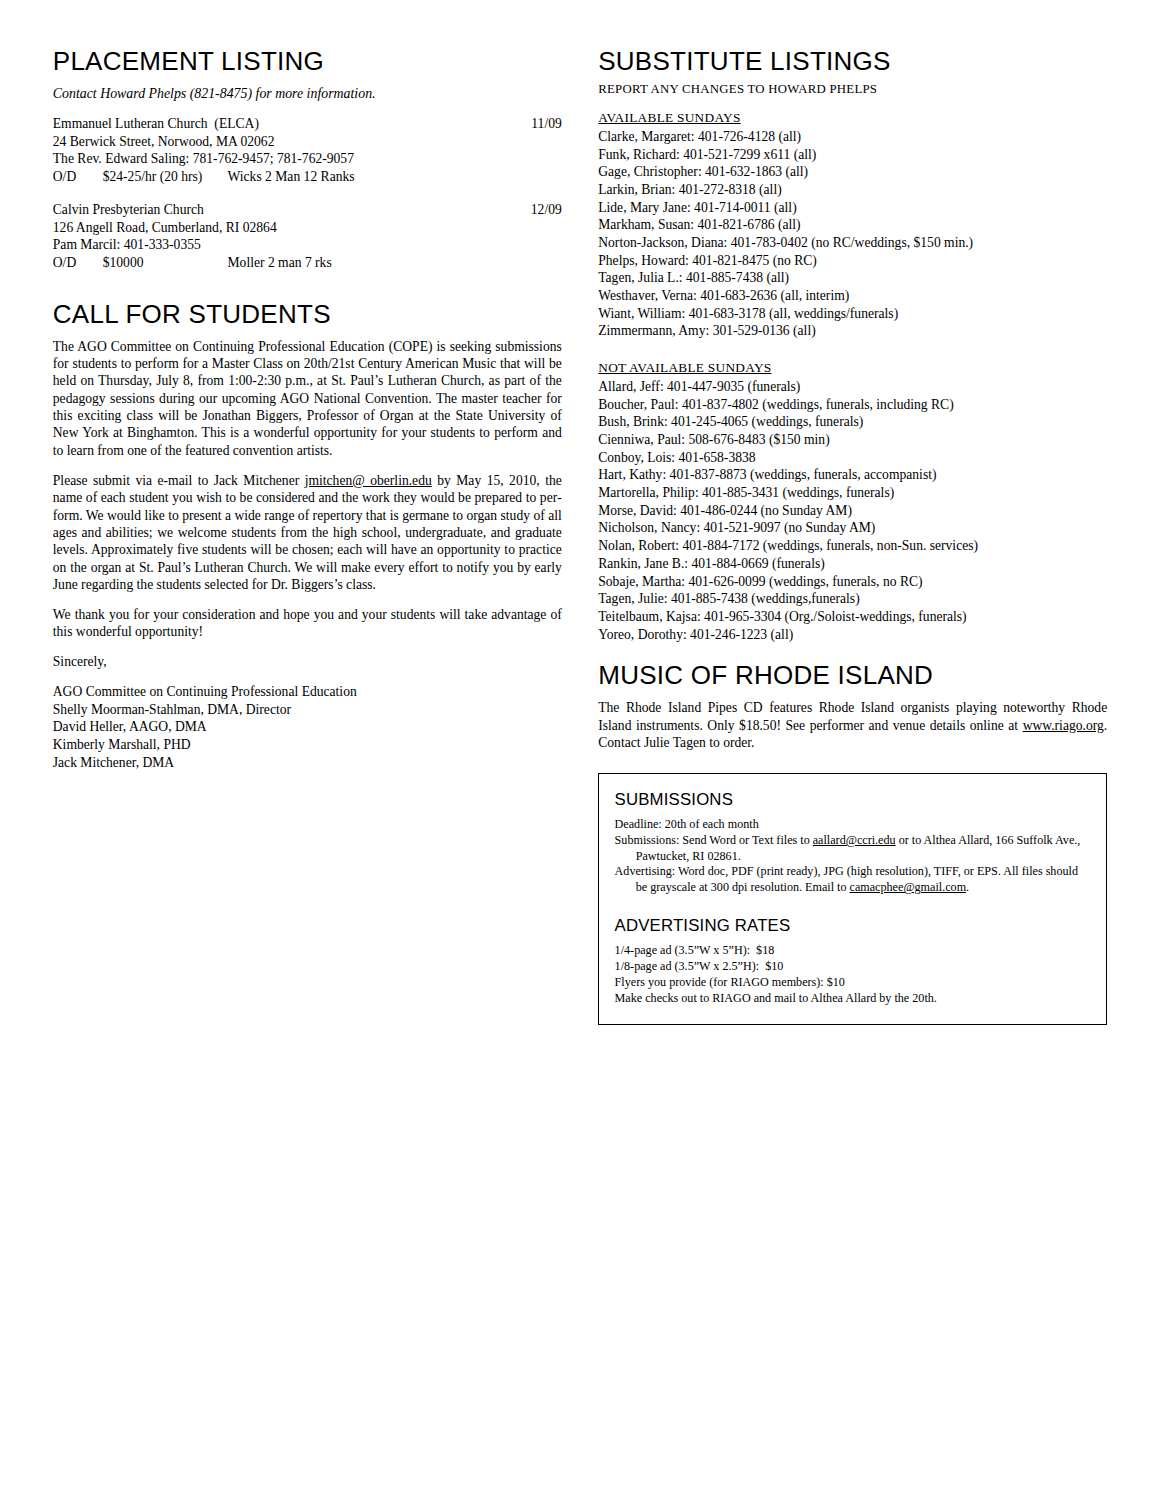PLACEMENT LISTING
Contact Howard Phelps (821-8475) for more information.
Emmanuel Lutheran Church (ELCA) 11/09
24 Berwick Street, Norwood, MA 02062
The Rev. Edward Saling: 781-762-9457; 781-762-9057
O/D$24-25/hr (20 hrs) Wicks 2 Man 12 Ranks
Calvin Presbyterian Church 12/09
126 Angell Road, Cumberland, RI 02864
Pam Marcil: 401-333-0355
O/D$10000 Moller 2 man 7 rks
CALL FOR STUDENTS
The AGO Committee on Continuing Professional Education (COPE) is seeking submissions for students to perform for a Master Class on 20th/21st Century American Music that will be held on Thursday, July 8, from 1:00-2:30 p.m., at St. Paul’s Lutheran Church, as part of the pedagogy sessions during our upcoming AGO National Convention. The master teacher for this exciting class will be Jonathan Biggers, Professor of Organ at the State University of New York at Binghamton. This is a wonderful opportunity for your students to perform and to learn from one of the featured convention artists.
Please submit via e-mail to Jack Mitchener jmitchen@ oberlin.edu by May 15, 2010, the name of each student you wish to be considered and the work they would be prepared to perform. We would like to present a wide range of repertory that is germane to organ study of all ages and abilities; we welcome students from the high school, undergraduate, and graduate levels. Approximately five students will be chosen; each will have an opportunity to practice on the organ at St. Paul’s Lutheran Church. We will make every effort to notify you by early June regarding the students selected for Dr. Biggers’s class.
We thank you for your consideration and hope you and your students will take advantage of this wonderful opportunity!
Sincerely,
AGO Committee on Continuing Professional Education
Shelly Moorman-Stahlman, DMA, Director
David Heller, AAGO, DMA
Kimberly Marshall, PHD
Jack Mitchener, DMA
SUBSTITUTE LISTINGS
REPORT ANY CHANGES TO HOWARD PHELPS
AVAILABLE SUNDAYS
Clarke, Margaret: 401-726-4128 (all)
Funk, Richard: 401-521-7299 x611 (all)
Gage, Christopher: 401-632-1863 (all)
Larkin, Brian: 401-272-8318 (all)
Lide, Mary Jane: 401-714-0011 (all)
Markham, Susan: 401-821-6786 (all)
Norton-Jackson, Diana: 401-783-0402 (no RC/weddings, $150 min.)
Phelps, Howard: 401-821-8475 (no RC)
Tagen, Julia L.: 401-885-7438 (all)
Westhaver, Verna: 401-683-2636 (all, interim)
Wiant, William: 401-683-3178 (all, weddings/funerals)
Zimmermann, Amy: 301-529-0136 (all)
NOT AVAILABLE SUNDAYS
Allard, Jeff: 401-447-9035 (funerals)
Boucher, Paul: 401-837-4802 (weddings, funerals, including RC)
Bush, Brink: 401-245-4065 (weddings, funerals)
Cienniwa, Paul: 508-676-8483 ($150 min)
Conboy, Lois: 401-658-3838
Hart, Kathy: 401-837-8873 (weddings, funerals, accompanist)
Martorella, Philip: 401-885-3431 (weddings, funerals)
Morse, David: 401-486-0244 (no Sunday AM)
Nicholson, Nancy: 401-521-9097 (no Sunday AM)
Nolan, Robert: 401-884-7172 (weddings, funerals, non-Sun. services)
Rankin, Jane B.: 401-884-0669 (funerals)
Sobaje, Martha: 401-626-0099 (weddings, funerals, no RC)
Tagen, Julie: 401-885-7438 (weddings,funerals)
Teitelbaum, Kajsa: 401-965-3304 (Org./Soloist-weddings, funerals)
Yoreo, Dorothy: 401-246-1223 (all)
MUSIC OF RHODE ISLAND
The Rhode Island Pipes CD features Rhode Island organists playing noteworthy Rhode Island instruments. Only $18.50! See performer and venue details online at www.riago.org. Contact Julie Tagen to order.
SUBMISSIONS
Deadline: 20th of each month
Submissions: Send Word or Text files to aallard@ccri.edu or to Althea Allard, 166 Suffolk Ave., Pawtucket, RI 02861.
Advertising: Word doc, PDF (print ready), JPG (high resolution), TIFF, or EPS. All files should be grayscale at 300 dpi resolution. Email to camacphee@gmail.com.
ADVERTISING RATES
1/4-page ad (3.5”W x 5”H): $18
1/8-page ad (3.5”W x 2.5”H): $10
Flyers you provide (for RIAGO members): $10
Make checks out to RIAGO and mail to Althea Allard by the 20th.